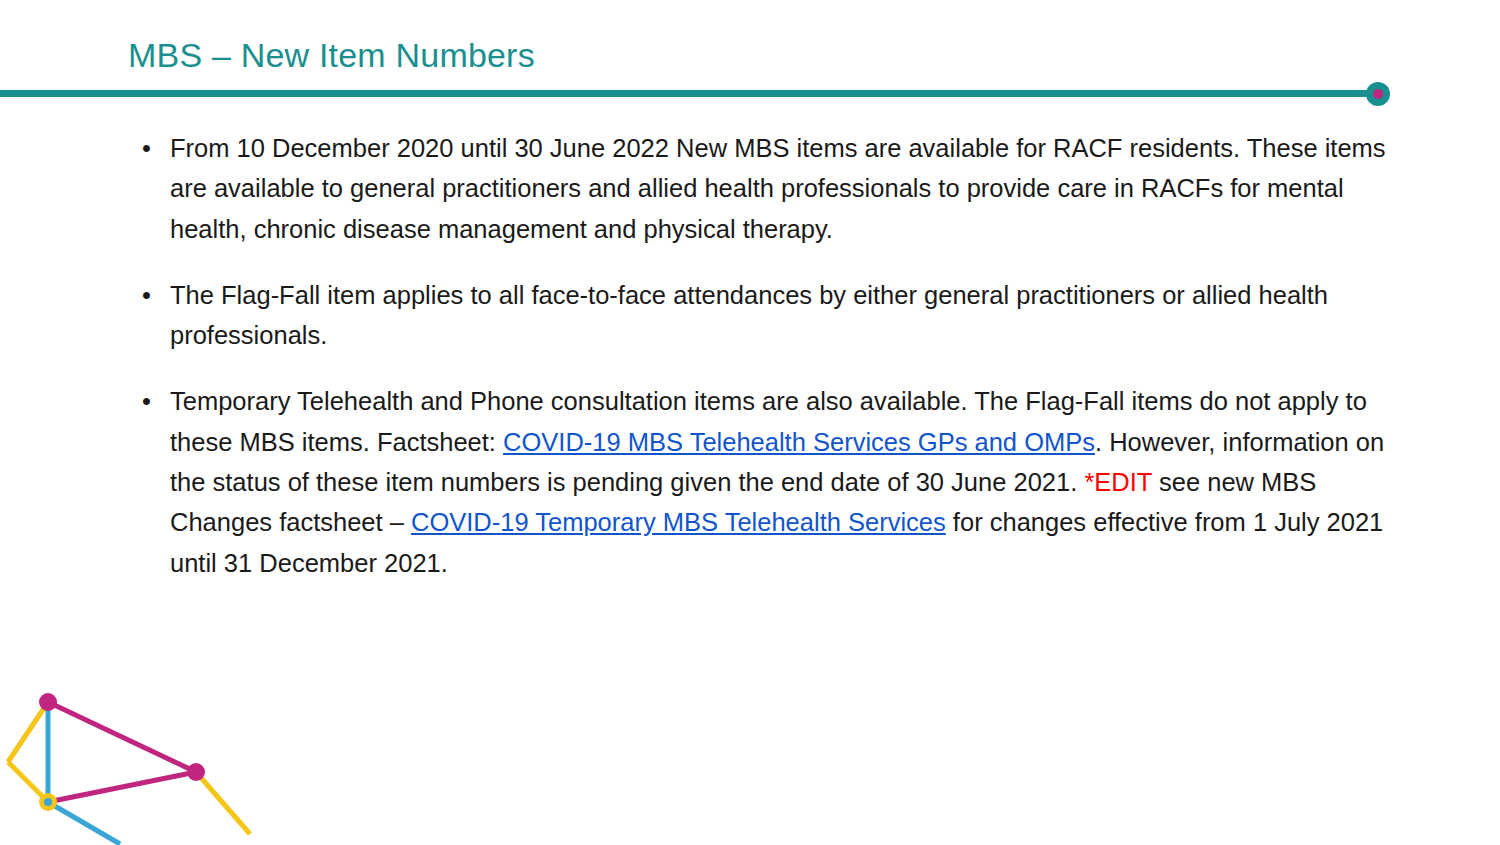MBS – New Item Numbers
From 10 December 2020 until 30 June 2022 New MBS items are available for RACF residents. These items are available to general practitioners and allied health professionals to provide care in RACFs for mental health, chronic disease management and physical therapy.
The Flag-Fall item applies to all face-to-face attendances by either general practitioners or allied health professionals.
Temporary Telehealth and Phone consultation items are also available. The Flag-Fall items do not apply to these MBS items. Factsheet: COVID-19 MBS Telehealth Services GPs and OMPs. However, information on the status of these item numbers is pending given the end date of 30 June 2021. *EDIT see new MBS Changes factsheet – COVID-19 Temporary MBS Telehealth Services for changes effective from 1 July 2021 until 31 December 2021.